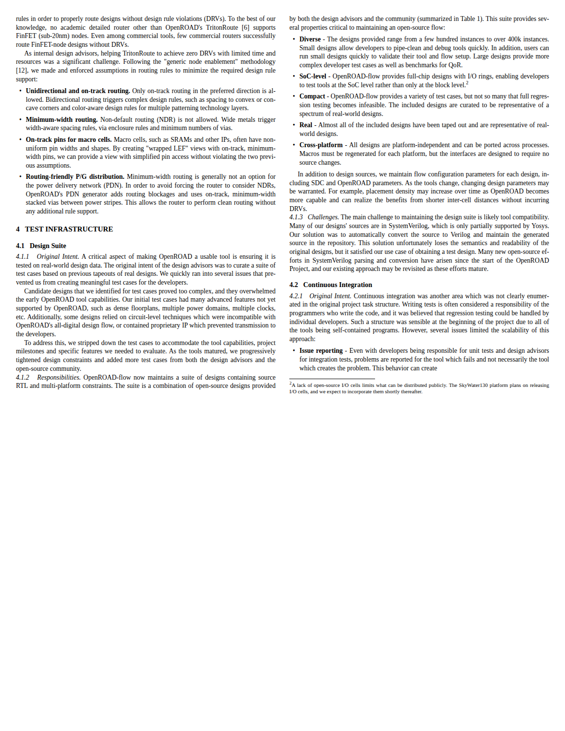rules in order to properly route designs without design rule violations (DRVs). To the best of our knowledge, no academic detailed router other than OpenROAD's TritonRoute [6] supports FinFET (sub-20nm) nodes. Even among commercial tools, few commercial routers successfully route FinFET-node designs without DRVs.
As internal design advisors, helping TritonRoute to achieve zero DRVs with limited time and resources was a significant challenge. Following the "generic node enablement" methodology [12], we made and enforced assumptions in routing rules to minimize the required design rule support:
Unidirectional and on-track routing. Only on-track routing in the preferred direction is allowed. Bidirectional routing triggers complex design rules, such as spacing to convex or concave corners and color-aware design rules for multiple patterning technology layers.
Minimum-width routing. Non-default routing (NDR) is not allowed. Wide metals trigger width-aware spacing rules, via enclosure rules and minimum numbers of vias.
On-track pins for macro cells. Macro cells, such as SRAMs and other IPs, often have non-uniform pin widths and shapes. By creating "wrapped LEF" views with on-track, minimum-width pins, we can provide a view with simplified pin access without violating the two previous assumptions.
Routing-friendly P/G distribution. Minimum-width routing is generally not an option for the power delivery network (PDN). In order to avoid forcing the router to consider NDRs, OpenROAD's PDN generator adds routing blockages and uses on-track, minimum-width stacked vias between power stripes. This allows the router to perform clean routing without any additional rule support.
4 TEST INFRASTRUCTURE
4.1 Design Suite
4.1.1 Original Intent. A critical aspect of making OpenROAD a usable tool is ensuring it is tested on real-world design data. The original intent of the design advisors was to curate a suite of test cases based on previous tapeouts of real designs. We quickly ran into several issues that prevented us from creating meaningful test cases for the developers.
Candidate designs that we identified for test cases proved too complex, and they overwhelmed the early OpenROAD tool capabilities. Our initial test cases had many advanced features not yet supported by OpenROAD, such as dense floorplans, multiple power domains, multiple clocks, etc. Additionally, some designs relied on circuit-level techniques which were incompatible with OpenROAD's all-digital design flow, or contained proprietary IP which prevented transmission to the developers.
To address this, we stripped down the test cases to accommodate the tool capabilities, project milestones and specific features we needed to evaluate. As the tools matured, we progressively tightened design constraints and added more test cases from both the design advisors and the open-source community.
4.1.2 Responsibilities. OpenROAD-flow now maintains a suite of designs containing source RTL and multi-platform constraints. The suite is a combination of open-source designs provided by both the design advisors and the community (summarized in Table 1). This suite provides several properties critical to maintaining an open-source flow:
Diverse - The designs provided range from a few hundred instances to over 400k instances. Small designs allow developers to pipe-clean and debug tools quickly. In addition, users can run small designs quickly to validate their tool and flow setup. Large designs provide more complex developer test cases as well as benchmarks for QoR.
SoC-level - OpenROAD-flow provides full-chip designs with I/O rings, enabling developers to test tools at the SoC level rather than only at the block level.2
Compact - OpenROAD-flow provides a variety of test cases, but not so many that full regression testing becomes infeasible. The included designs are curated to be representative of a spectrum of real-world designs.
Real - Almost all of the included designs have been taped out and are representative of real-world designs.
Cross-platform - All designs are platform-independent and can be ported across processes. Macros must be regenerated for each platform, but the interfaces are designed to require no source changes.
In addition to design sources, we maintain flow configuration parameters for each design, including SDC and OpenROAD parameters. As the tools change, changing design parameters may be warranted. For example, placement density may increase over time as OpenROAD becomes more capable and can realize the benefits from shorter inter-cell distances without incurring DRVs.
4.1.3 Challenges. The main challenge to maintaining the design suite is likely tool compatibility. Many of our designs' sources are in SystemVerilog, which is only partially supported by Yosys. Our solution was to automatically convert the source to Verilog and maintain the generated source in the repository. This solution unfortunately loses the semantics and readability of the original designs, but it satisfied our use case of obtaining a test design. Many new open-source efforts in SystemVerilog parsing and conversion have arisen since the start of the OpenROAD Project, and our existing approach may be revisited as these efforts mature.
4.2 Continuous Integration
4.2.1 Original Intent. Continuous integration was another area which was not clearly enumerated in the original project task structure. Writing tests is often considered a responsibility of the programmers who write the code, and it was believed that regression testing could be handled by individual developers. Such a structure was sensible at the beginning of the project due to all of the tools being self-contained programs. However, several issues limited the scalability of this approach:
Issue reporting - Even with developers being responsible for unit tests and design advisors for integration tests, problems are reported for the tool which fails and not necessarily the tool which creates the problem. This behavior can create
2A lack of open-source I/O cells limits what can be distributed publicly. The SkyWater130 platform plans on releasing I/O cells, and we expect to incorporate them shortly thereafter.